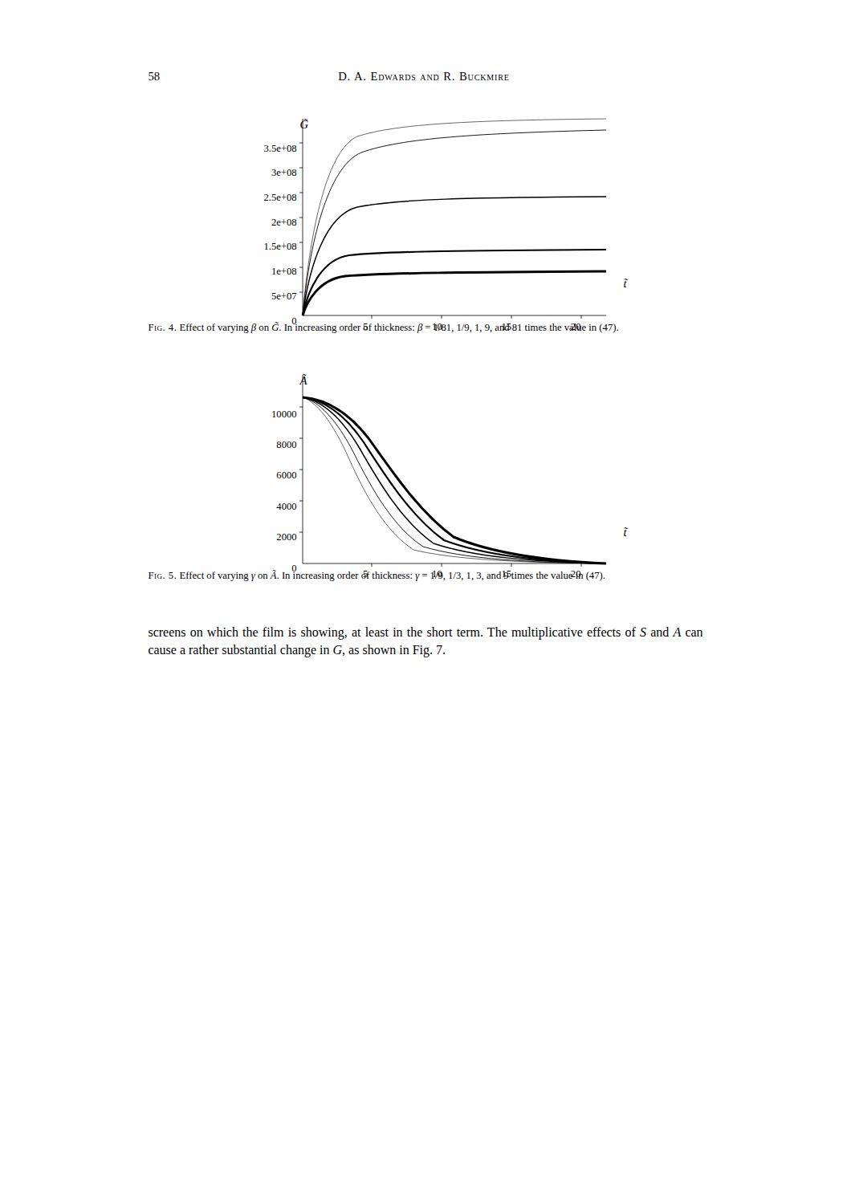58
D. A. Edwards and R. Buckmire
G̃ t̃ 3.5e+08 3e+08 2.5e+08 2e+08 1.5e+08 1e+08 5e+07 0 5 10 15 20
Fig. 4. Effect of varying β on G̃. In increasing order of thickness: β = 1/81, 1/9, 1, 9, and 81 times the value in (47).
Ã t̃ 10000 8000 6000 4000 2000 0 5 10 15 20
Fig. 5. Effect of varying γ on Ã. In increasing order of thickness: γ = 1/9, 1/3, 1, 3, and 9 times the value in (47).
screens on which the film is showing, at least in the short term. The multiplicative effects of S and A can cause a rather substantial change in G, as shown in Fig. 7.